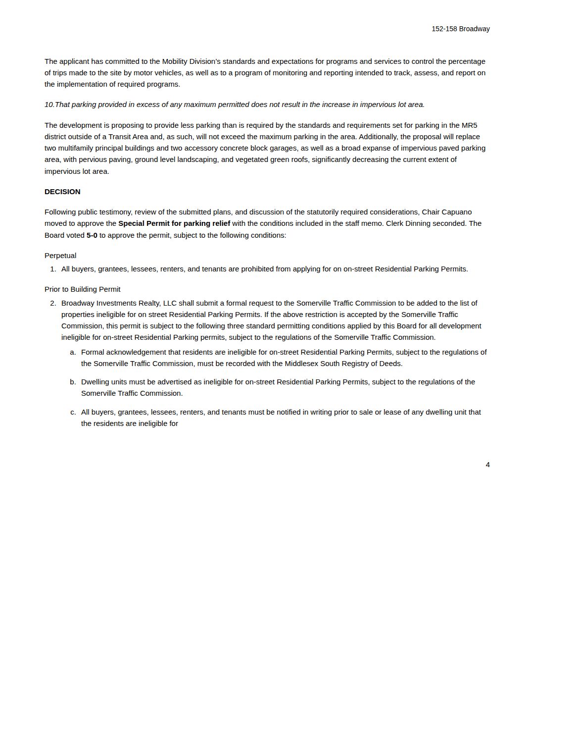152-158 Broadway
The applicant has committed to the Mobility Division’s standards and expectations for programs and services to control the percentage of trips made to the site by motor vehicles, as well as to a program of monitoring and reporting intended to track, assess, and report on the implementation of required programs.
10. That parking provided in excess of any maximum permitted does not result in the increase in impervious lot area.
The development is proposing to provide less parking than is required by the standards and requirements set for parking in the MR5 district outside of a Transit Area and, as such, will not exceed the maximum parking in the area. Additionally, the proposal will replace two multifamily principal buildings and two accessory concrete block garages, as well as a broad expanse of impervious paved parking area, with pervious paving, ground level landscaping, and vegetated green roofs, significantly decreasing the current extent of impervious lot area.
DECISION
Following public testimony, review of the submitted plans, and discussion of the statutorily required considerations, Chair Capuano moved to approve the Special Permit for parking relief with the conditions included in the staff memo. Clerk Dinning seconded. The Board voted 5-0 to approve the permit, subject to the following conditions:
Perpetual
All buyers, grantees, lessees, renters, and tenants are prohibited from applying for on on-street Residential Parking Permits.
Prior to Building Permit
Broadway Investments Realty, LLC shall submit a formal request to the Somerville Traffic Commission to be added to the list of properties ineligible for on street Residential Parking Permits. If the above restriction is accepted by the Somerville Traffic Commission, this permit is subject to the following three standard permitting conditions applied by this Board for all development ineligible for on-street Residential Parking permits, subject to the regulations of the Somerville Traffic Commission.
Formal acknowledgement that residents are ineligible for on-street Residential Parking Permits, subject to the regulations of the Somerville Traffic Commission, must be recorded with the Middlesex South Registry of Deeds.
Dwelling units must be advertised as ineligible for on-street Residential Parking Permits, subject to the regulations of the Somerville Traffic Commission.
All buyers, grantees, lessees, renters, and tenants must be notified in writing prior to sale or lease of any dwelling unit that the residents are ineligible for
4